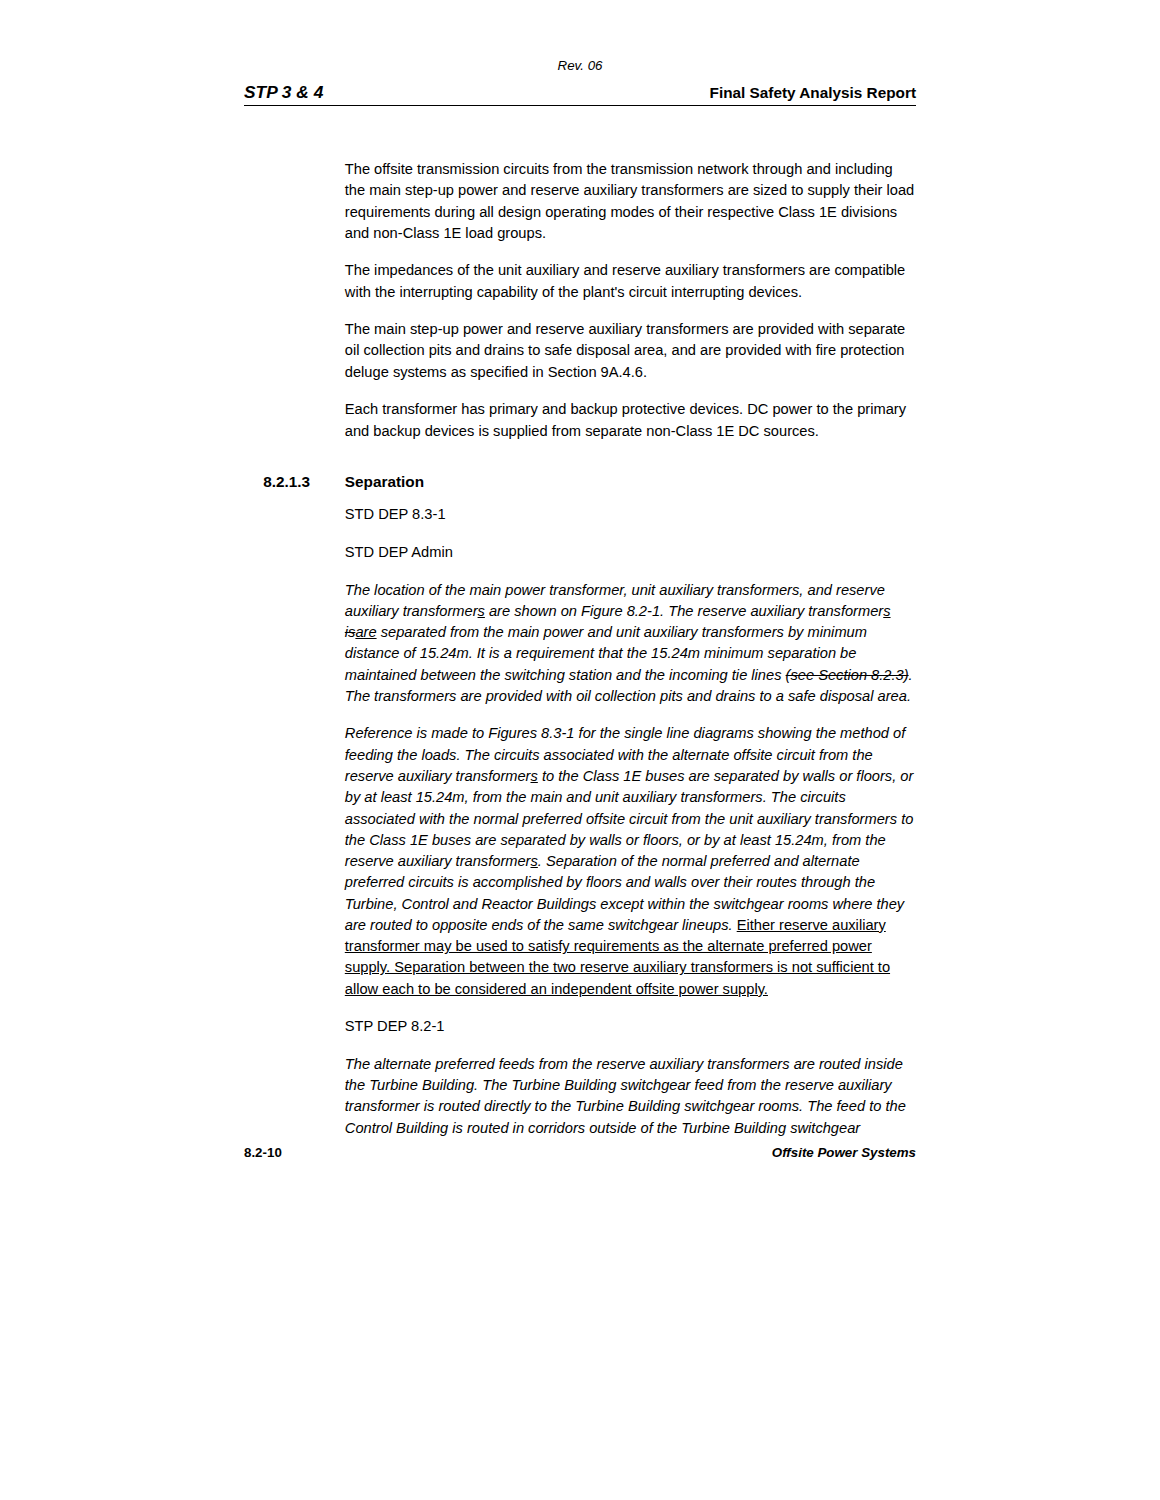Rev. 06
STP 3 & 4
Final Safety Analysis Report
The offsite transmission circuits from the transmission network through and including the main step-up power and reserve auxiliary transformers are sized to supply their load requirements during all design operating modes of their respective Class 1E divisions and non-Class 1E load groups.
The impedances of the unit auxiliary and reserve auxiliary transformers are compatible with the interrupting capability of the plant's circuit interrupting devices.
The main step-up power and reserve auxiliary transformers are provided with separate oil collection pits and drains to safe disposal area, and are provided with fire protection deluge systems as specified in Section 9A.4.6.
Each transformer has primary and backup protective devices. DC power to the primary and backup devices is supplied from separate non-Class 1E DC sources.
8.2.1.3 Separation
STD DEP 8.3-1
STD DEP Admin
The location of the main power transformer, unit auxiliary transformers, and reserve auxiliary transformers are shown on Figure 8.2-1. The reserve auxiliary transformers is are separated from the main power and unit auxiliary transformers by minimum distance of 15.24m. It is a requirement that the 15.24m minimum separation be maintained between the switching station and the incoming tie lines (see Section 8.2.3). The transformers are provided with oil collection pits and drains to a safe disposal area.
Reference is made to Figures 8.3-1 for the single line diagrams showing the method of feeding the loads. The circuits associated with the alternate offsite circuit from the reserve auxiliary transformers to the Class 1E buses are separated by walls or floors, or by at least 15.24m, from the main and unit auxiliary transformers. The circuits associated with the normal preferred offsite circuit from the unit auxiliary transformers to the Class 1E buses are separated by walls or floors, or by at least 15.24m, from the reserve auxiliary transformers. Separation of the normal preferred and alternate preferred circuits is accomplished by floors and walls over their routes through the Turbine, Control and Reactor Buildings except within the switchgear rooms where they are routed to opposite ends of the same switchgear lineups. Either reserve auxiliary transformer may be used to satisfy requirements as the alternate preferred power supply. Separation between the two reserve auxiliary transformers is not sufficient to allow each to be considered an independent offsite power supply.
STP DEP 8.2-1
The alternate preferred feeds from the reserve auxiliary transformers are routed inside the Turbine Building. The Turbine Building switchgear feed from the reserve auxiliary transformer is routed directly to the Turbine Building switchgear rooms. The feed to the Control Building is routed in corridors outside of the Turbine Building switchgear
8.2-10
Offsite Power Systems